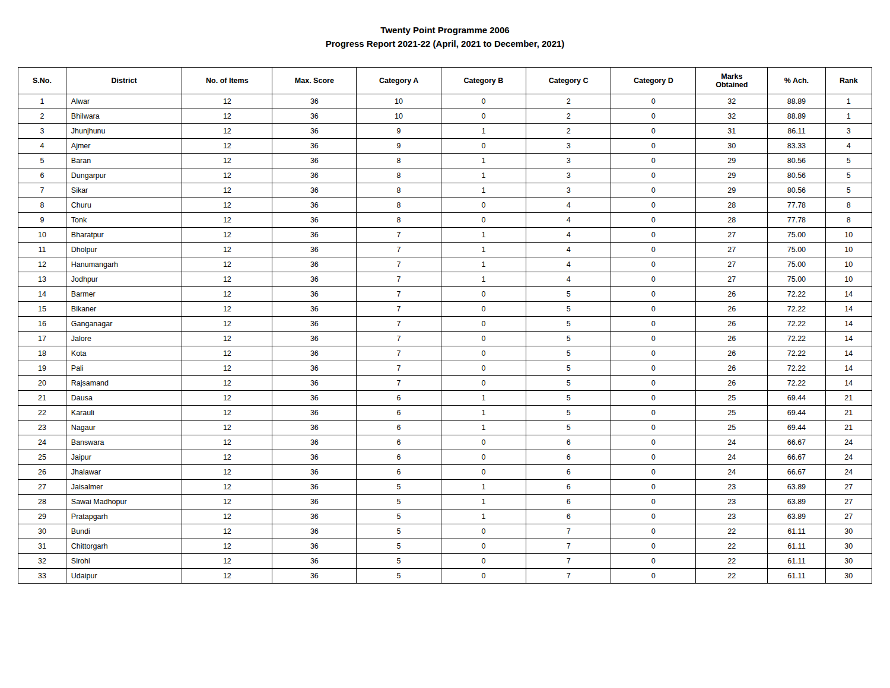Twenty Point Programme 2006
Progress Report 2021-22 (April, 2021 to December, 2021)
| S.No. | District | No. of Items | Max. Score | Category A | Category B | Category C | Category D | Marks Obtained | % Ach. | Rank |
| --- | --- | --- | --- | --- | --- | --- | --- | --- | --- | --- |
| 1 | Alwar | 12 | 36 | 10 | 0 | 2 | 0 | 32 | 88.89 | 1 |
| 2 | Bhilwara | 12 | 36 | 10 | 0 | 2 | 0 | 32 | 88.89 | 1 |
| 3 | Jhunjhunu | 12 | 36 | 9 | 1 | 2 | 0 | 31 | 86.11 | 3 |
| 4 | Ajmer | 12 | 36 | 9 | 0 | 3 | 0 | 30 | 83.33 | 4 |
| 5 | Baran | 12 | 36 | 8 | 1 | 3 | 0 | 29 | 80.56 | 5 |
| 6 | Dungarpur | 12 | 36 | 8 | 1 | 3 | 0 | 29 | 80.56 | 5 |
| 7 | Sikar | 12 | 36 | 8 | 1 | 3 | 0 | 29 | 80.56 | 5 |
| 8 | Churu | 12 | 36 | 8 | 0 | 4 | 0 | 28 | 77.78 | 8 |
| 9 | Tonk | 12 | 36 | 8 | 0 | 4 | 0 | 28 | 77.78 | 8 |
| 10 | Bharatpur | 12 | 36 | 7 | 1 | 4 | 0 | 27 | 75.00 | 10 |
| 11 | Dholpur | 12 | 36 | 7 | 1 | 4 | 0 | 27 | 75.00 | 10 |
| 12 | Hanumangarh | 12 | 36 | 7 | 1 | 4 | 0 | 27 | 75.00 | 10 |
| 13 | Jodhpur | 12 | 36 | 7 | 1 | 4 | 0 | 27 | 75.00 | 10 |
| 14 | Barmer | 12 | 36 | 7 | 0 | 5 | 0 | 26 | 72.22 | 14 |
| 15 | Bikaner | 12 | 36 | 7 | 0 | 5 | 0 | 26 | 72.22 | 14 |
| 16 | Ganganagar | 12 | 36 | 7 | 0 | 5 | 0 | 26 | 72.22 | 14 |
| 17 | Jalore | 12 | 36 | 7 | 0 | 5 | 0 | 26 | 72.22 | 14 |
| 18 | Kota | 12 | 36 | 7 | 0 | 5 | 0 | 26 | 72.22 | 14 |
| 19 | Pali | 12 | 36 | 7 | 0 | 5 | 0 | 26 | 72.22 | 14 |
| 20 | Rajsamand | 12 | 36 | 7 | 0 | 5 | 0 | 26 | 72.22 | 14 |
| 21 | Dausa | 12 | 36 | 6 | 1 | 5 | 0 | 25 | 69.44 | 21 |
| 22 | Karauli | 12 | 36 | 6 | 1 | 5 | 0 | 25 | 69.44 | 21 |
| 23 | Nagaur | 12 | 36 | 6 | 1 | 5 | 0 | 25 | 69.44 | 21 |
| 24 | Banswara | 12 | 36 | 6 | 0 | 6 | 0 | 24 | 66.67 | 24 |
| 25 | Jaipur | 12 | 36 | 6 | 0 | 6 | 0 | 24 | 66.67 | 24 |
| 26 | Jhalawar | 12 | 36 | 6 | 0 | 6 | 0 | 24 | 66.67 | 24 |
| 27 | Jaisalmer | 12 | 36 | 5 | 1 | 6 | 0 | 23 | 63.89 | 27 |
| 28 | Sawai Madhopur | 12 | 36 | 5 | 1 | 6 | 0 | 23 | 63.89 | 27 |
| 29 | Pratapgarh | 12 | 36 | 5 | 1 | 6 | 0 | 23 | 63.89 | 27 |
| 30 | Bundi | 12 | 36 | 5 | 0 | 7 | 0 | 22 | 61.11 | 30 |
| 31 | Chittorgarh | 12 | 36 | 5 | 0 | 7 | 0 | 22 | 61.11 | 30 |
| 32 | Sirohi | 12 | 36 | 5 | 0 | 7 | 0 | 22 | 61.11 | 30 |
| 33 | Udaipur | 12 | 36 | 5 | 0 | 7 | 0 | 22 | 61.11 | 30 |